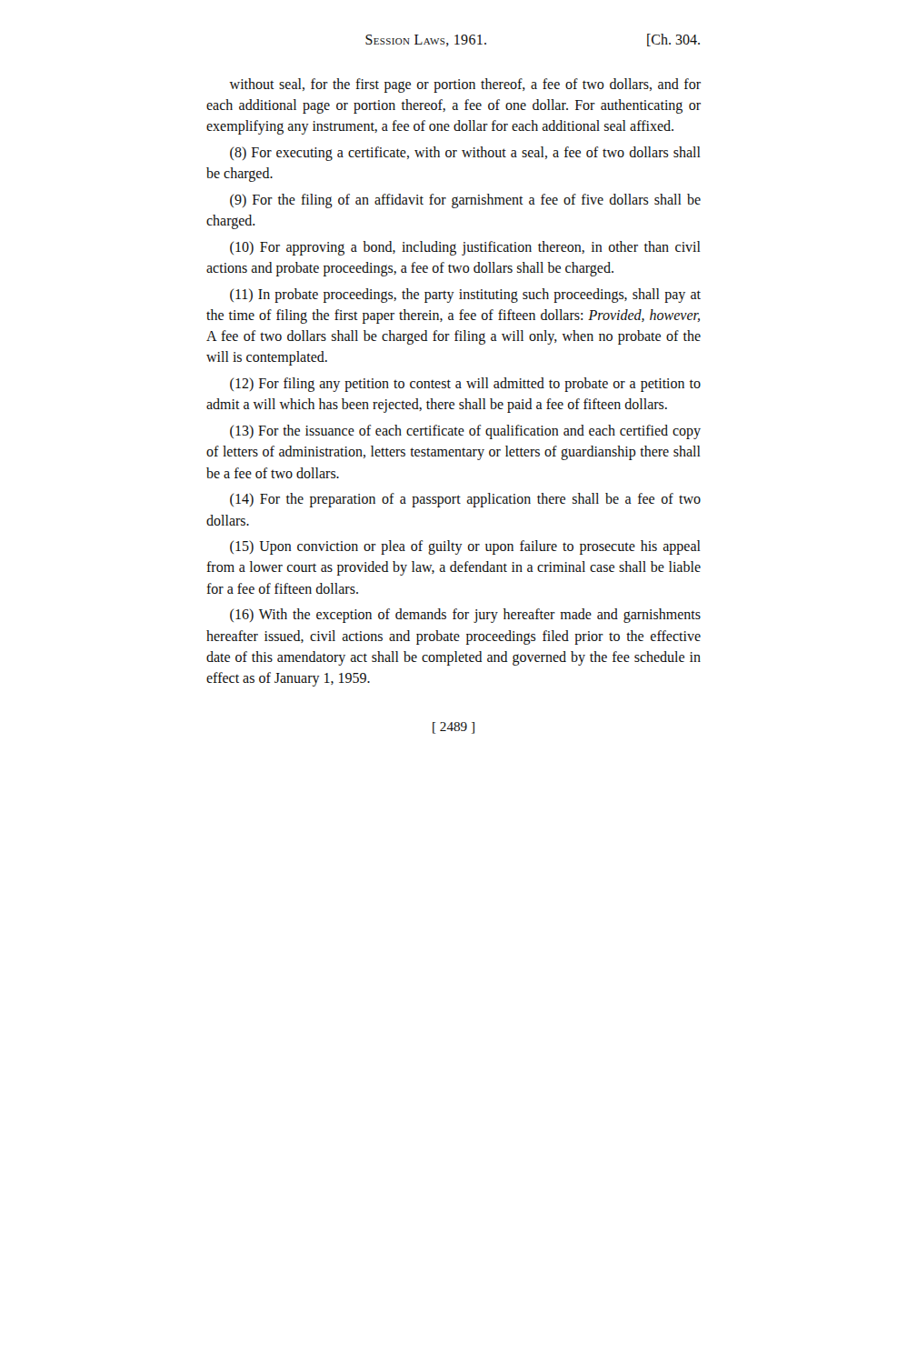Session Laws, 1961. [Ch. 304.
without seal, for the first page or portion thereof, a fee of two dollars, and for each additional page or portion thereof, a fee of one dollar. For authenticating or exemplifying any instrument, a fee of one dollar for each additional seal affixed.
(8) For executing a certificate, with or without a seal, a fee of two dollars shall be charged.
(9) For the filing of an affidavit for garnishment a fee of five dollars shall be charged.
(10) For approving a bond, including justification thereon, in other than civil actions and probate proceedings, a fee of two dollars shall be charged.
(11) In probate proceedings, the party instituting such proceedings, shall pay at the time of filing the first paper therein, a fee of fifteen dollars: Provided, however, A fee of two dollars shall be charged for filing a will only, when no probate of the will is contemplated.
(12) For filing any petition to contest a will admitted to probate or a petition to admit a will which has been rejected, there shall be paid a fee of fifteen dollars.
(13) For the issuance of each certificate of qualification and each certified copy of letters of administration, letters testamentary or letters of guardianship there shall be a fee of two dollars.
(14) For the preparation of a passport application there shall be a fee of two dollars.
(15) Upon conviction or plea of guilty or upon failure to prosecute his appeal from a lower court as provided by law, a defendant in a criminal case shall be liable for a fee of fifteen dollars.
(16) With the exception of demands for jury hereafter made and garnishments hereafter issued, civil actions and probate proceedings filed prior to the effective date of this amendatory act shall be completed and governed by the fee schedule in effect as of January 1, 1959.
[ 2489 ]